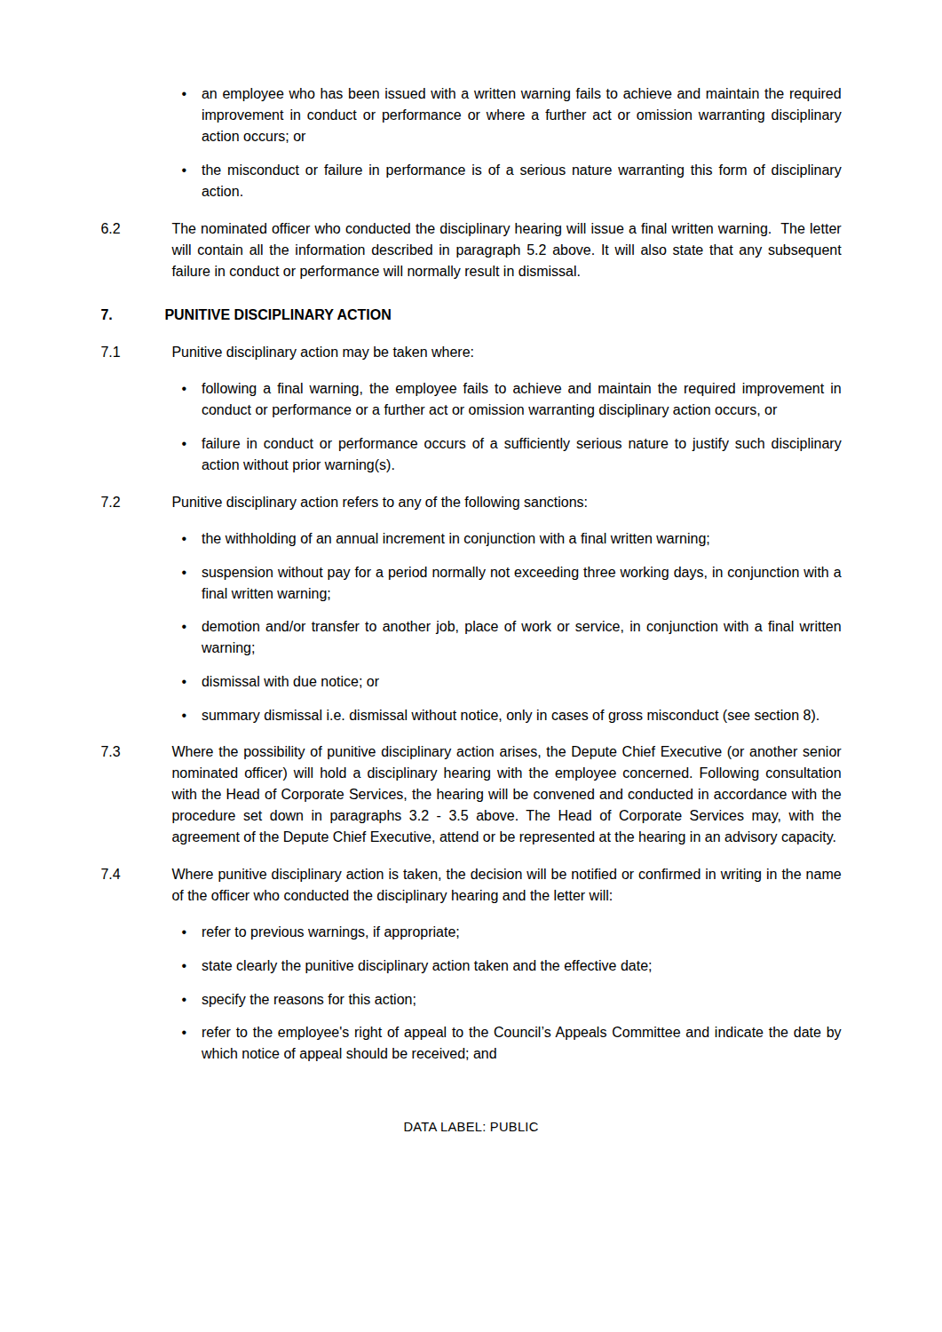an employee who has been issued with a written warning fails to achieve and maintain the required improvement in conduct or performance or where a further act or omission warranting disciplinary action occurs; or
the misconduct or failure in performance is of a serious nature warranting this form of disciplinary action.
6.2
The nominated officer who conducted the disciplinary hearing will issue a final written warning. The letter will contain all the information described in paragraph 5.2 above. It will also state that any subsequent failure in conduct or performance will normally result in dismissal.
7. PUNITIVE DISCIPLINARY ACTION
7.1
Punitive disciplinary action may be taken where:
following a final warning, the employee fails to achieve and maintain the required improvement in conduct or performance or a further act or omission warranting disciplinary action occurs, or
failure in conduct or performance occurs of a sufficiently serious nature to justify such disciplinary action without prior warning(s).
7.2
Punitive disciplinary action refers to any of the following sanctions:
the withholding of an annual increment in conjunction with a final written warning;
suspension without pay for a period normally not exceeding three working days, in conjunction with a final written warning;
demotion and/or transfer to another job, place of work or service, in conjunction with a final written warning;
dismissal with due notice; or
summary dismissal i.e. dismissal without notice, only in cases of gross misconduct (see section 8).
7.3
Where the possibility of punitive disciplinary action arises, the Depute Chief Executive (or another senior nominated officer) will hold a disciplinary hearing with the employee concerned. Following consultation with the Head of Corporate Services, the hearing will be convened and conducted in accordance with the procedure set down in paragraphs 3.2 - 3.5 above. The Head of Corporate Services may, with the agreement of the Depute Chief Executive, attend or be represented at the hearing in an advisory capacity.
7.4
Where punitive disciplinary action is taken, the decision will be notified or confirmed in writing in the name of the officer who conducted the disciplinary hearing and the letter will:
refer to previous warnings, if appropriate;
state clearly the punitive disciplinary action taken and the effective date;
specify the reasons for this action;
refer to the employee's right of appeal to the Council’s Appeals Committee and indicate the date by which notice of appeal should be received; and
DATA LABEL: PUBLIC